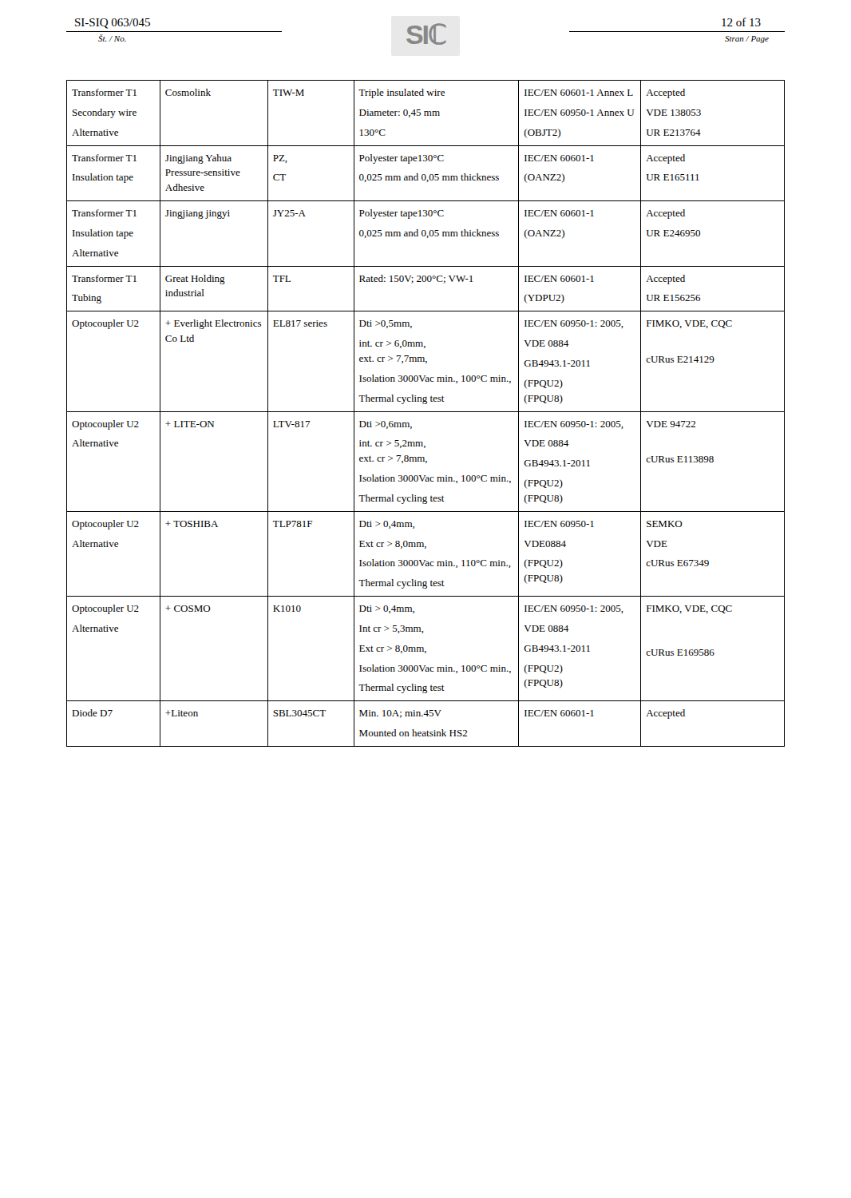SI-SIQ 063/045
Št. / No.
SIℂ
12 of 13
Stran / Page
| Transformer T1 Secondary wire Alternative | Cosmolink | TIW-M | Triple insulated wire Diameter: 0,45 mm 130°C | IEC/EN 60601-1 Annex L IEC/EN 60950-1 Annex U (OBJT2) | Accepted VDE 138053 UR E213764 |
| Transformer T1 Insulation tape | Jingjiang Yahua Pressure-sensitive Adhesive | PZ, CT | Polyester tape130°C 0,025 mm and 0,05 mm thickness | IEC/EN 60601-1 (OANZ2) | Accepted UR E165111 |
| Transformer T1 Insulation tape Alternative | Jingjiang jingyi | JY25-A | Polyester tape130°C 0,025 mm and 0,05 mm thickness | IEC/EN 60601-1 (OANZ2) | Accepted UR E246950 |
| Transformer T1 Tubing | Great Holding industrial | TFL | Rated: 150V; 200°C; VW-1 | IEC/EN 60601-1 (YDPU2) | Accepted UR E156256 |
| Optocoupler U2 | + Everlight Electronics Co Ltd | EL817 series | Dti >0,5mm, int. cr > 6,0mm, ext. cr > 7,7mm, Isolation 3000Vac min., 100°C min., Thermal cycling test | IEC/EN 60950-1: 2005, VDE 0884 GB4943.1-2011 (FPQU2) (FPQU8) | FIMKO, VDE, CQC cURus E214129 |
| Optocoupler U2 Alternative | + LITE-ON | LTV-817 | Dti >0,6mm, int. cr > 5,2mm, ext. cr > 7,8mm, Isolation 3000Vac min., 100°C min., Thermal cycling test | IEC/EN 60950-1: 2005, VDE 0884 GB4943.1-2011 (FPQU2) (FPQU8) | VDE 94722 cURus E113898 |
| Optocoupler U2 Alternative | + TOSHIBA | TLP781F | Dti > 0,4mm, Ext cr > 8,0mm, Isolation 3000Vac min., 110°C min., Thermal cycling test | IEC/EN 60950-1 VDE0884 (FPQU2) (FPQU8) | SEMKO VDE cURus E67349 |
| Optocoupler U2 Alternative | + COSMO | K1010 | Dti > 0,4mm, Int cr > 5,3mm, Ext cr > 8,0mm, Isolation 3000Vac min., 100°C min., Thermal cycling test | IEC/EN 60950-1: 2005, VDE 0884 GB4943.1-2011 (FPQU2) (FPQU8) | FIMKO, VDE, CQC cURus E169586 |
| Diode D7 | +Liteon | SBL3045CT | Min. 10A; min.45V Mounted on heatsink HS2 | IEC/EN 60601-1 | Accepted |